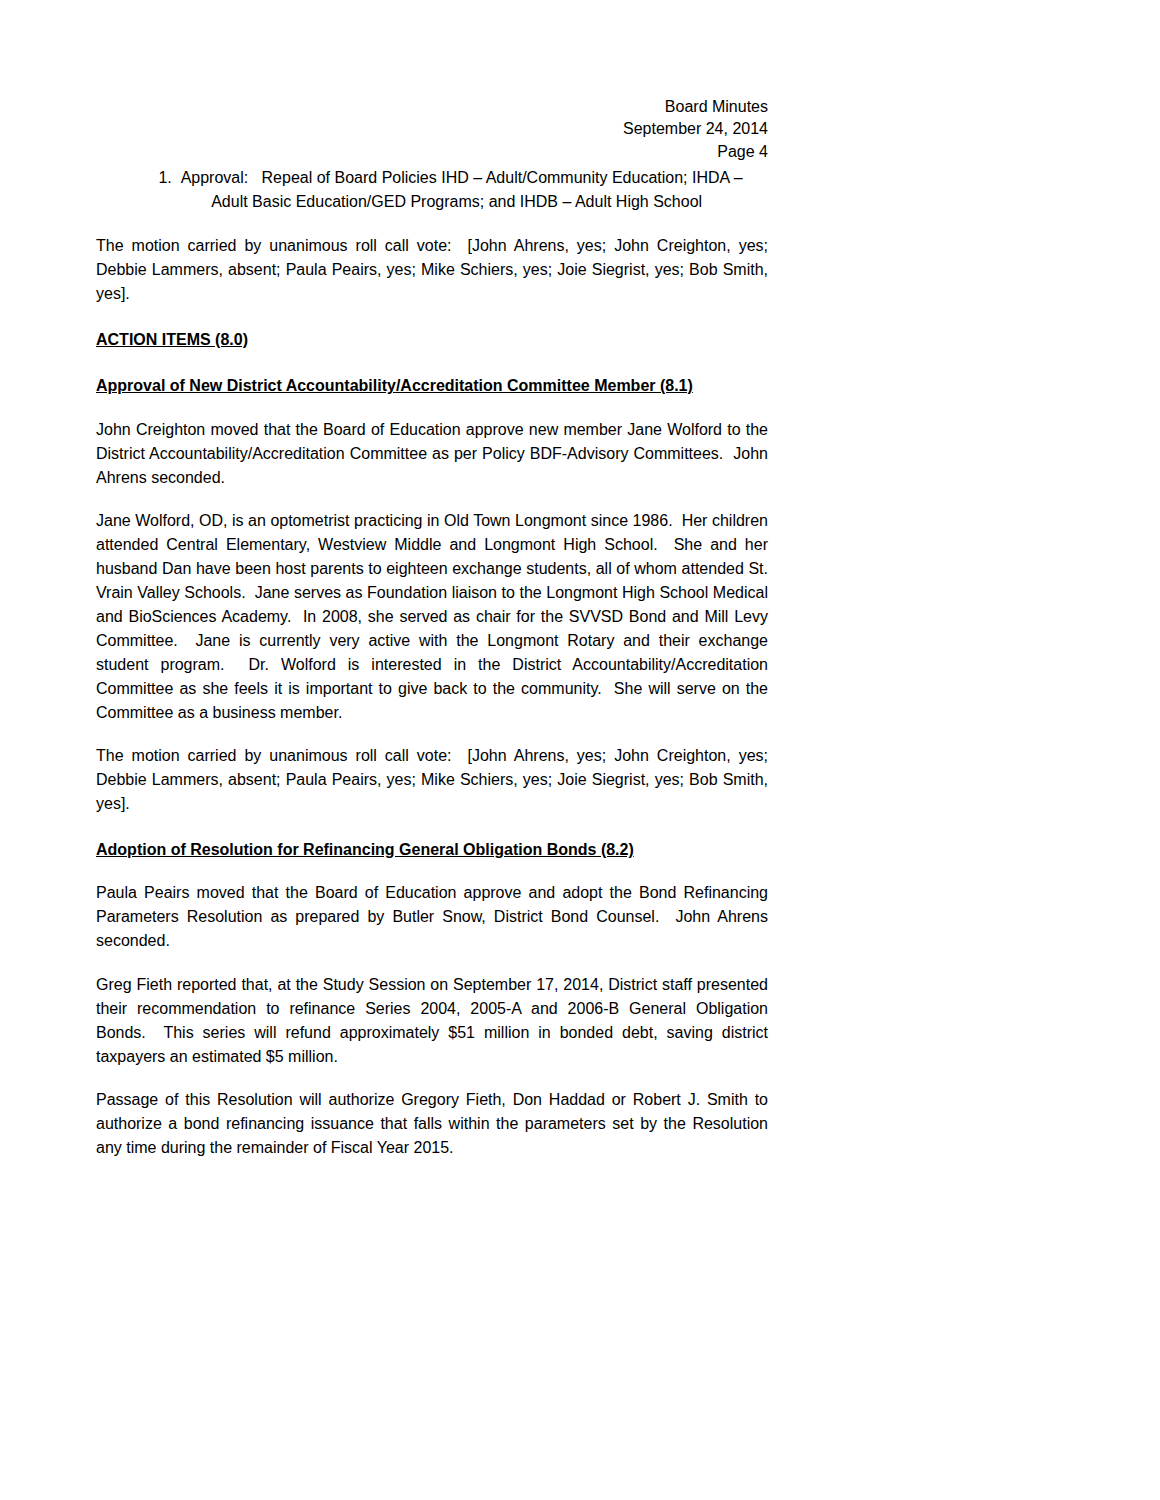Board Minutes
September 24, 2014
Page 4
1. Approval: Repeal of Board Policies IHD – Adult/Community Education; IHDA – Adult Basic Education/GED Programs; and IHDB – Adult High School
The motion carried by unanimous roll call vote: [John Ahrens, yes; John Creighton, yes; Debbie Lammers, absent; Paula Peairs, yes; Mike Schiers, yes; Joie Siegrist, yes; Bob Smith, yes].
ACTION ITEMS (8.0)
Approval of New District Accountability/Accreditation Committee Member (8.1)
John Creighton moved that the Board of Education approve new member Jane Wolford to the District Accountability/Accreditation Committee as per Policy BDF-Advisory Committees. John Ahrens seconded.
Jane Wolford, OD, is an optometrist practicing in Old Town Longmont since 1986. Her children attended Central Elementary, Westview Middle and Longmont High School. She and her husband Dan have been host parents to eighteen exchange students, all of whom attended St. Vrain Valley Schools. Jane serves as Foundation liaison to the Longmont High School Medical and BioSciences Academy. In 2008, she served as chair for the SVVSD Bond and Mill Levy Committee. Jane is currently very active with the Longmont Rotary and their exchange student program. Dr. Wolford is interested in the District Accountability/Accreditation Committee as she feels it is important to give back to the community. She will serve on the Committee as a business member.
The motion carried by unanimous roll call vote: [John Ahrens, yes; John Creighton, yes; Debbie Lammers, absent; Paula Peairs, yes; Mike Schiers, yes; Joie Siegrist, yes; Bob Smith, yes].
Adoption of Resolution for Refinancing General Obligation Bonds (8.2)
Paula Peairs moved that the Board of Education approve and adopt the Bond Refinancing Parameters Resolution as prepared by Butler Snow, District Bond Counsel. John Ahrens seconded.
Greg Fieth reported that, at the Study Session on September 17, 2014, District staff presented their recommendation to refinance Series 2004, 2005-A and 2006-B General Obligation Bonds. This series will refund approximately $51 million in bonded debt, saving district taxpayers an estimated $5 million.
Passage of this Resolution will authorize Gregory Fieth, Don Haddad or Robert J. Smith to authorize a bond refinancing issuance that falls within the parameters set by the Resolution any time during the remainder of Fiscal Year 2015.